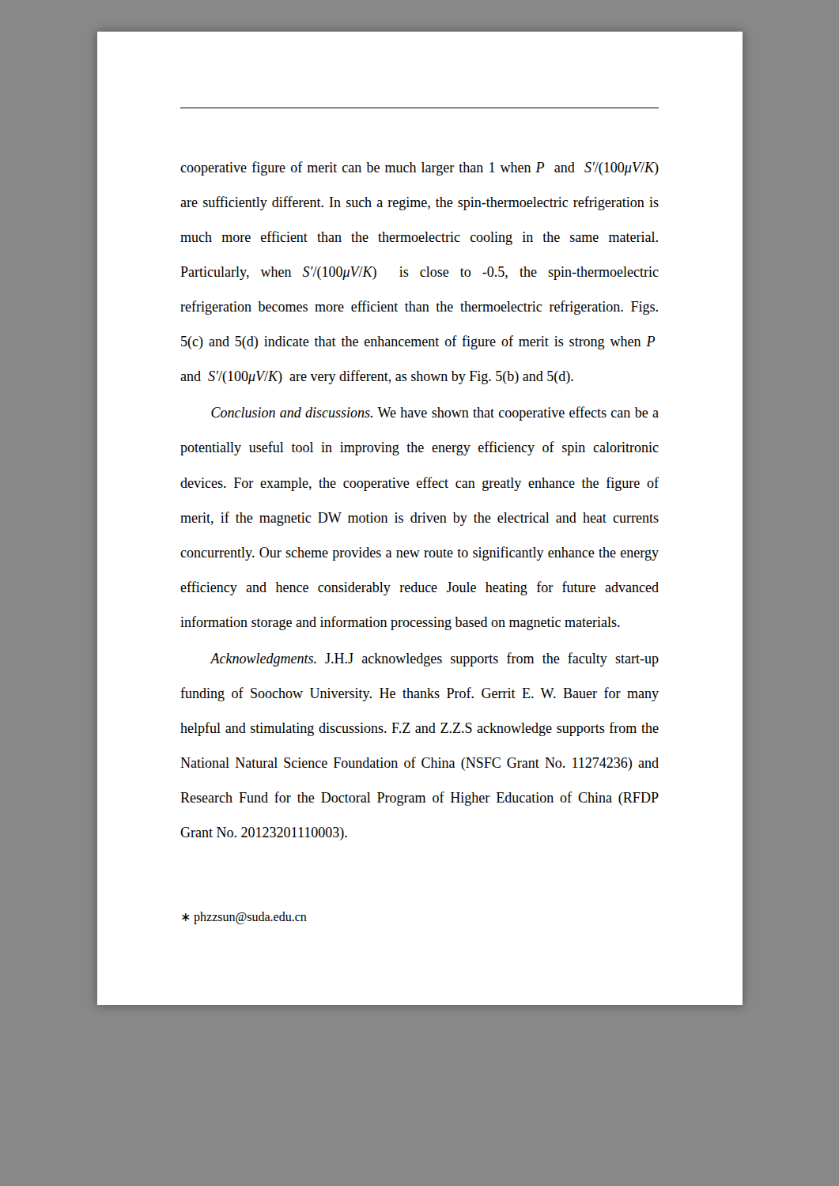cooperative figure of merit can be much larger than 1 when P and S′/(100 μV/K) are sufficiently different. In such a regime, the spin-thermoelectric refrigeration is much more efficient than the thermoelectric cooling in the same material. Particularly, when S′/(100 μV/K) is close to -0.5, the spin-thermoelectric refrigeration becomes more efficient than the thermoelectric refrigeration. Figs. 5(c) and 5(d) indicate that the enhancement of figure of merit is strong when P and S′/(100 μV/K) are very different, as shown by Fig. 5(b) and 5(d).
Conclusion and discussions. We have shown that cooperative effects can be a potentially useful tool in improving the energy efficiency of spin caloritronic devices. For example, the cooperative effect can greatly enhance the figure of merit, if the magnetic DW motion is driven by the electrical and heat currents concurrently. Our scheme provides a new route to significantly enhance the energy efficiency and hence considerably reduce Joule heating for future advanced information storage and information processing based on magnetic materials.
Acknowledgments. J.H.J acknowledges supports from the faculty start-up funding of Soochow University. He thanks Prof. Gerrit E. W. Bauer for many helpful and stimulating discussions. F.Z and Z.Z.S acknowledge supports from the National Natural Science Foundation of China (NSFC Grant No. 11274236) and Research Fund for the Doctoral Program of Higher Education of China (RFDP Grant No. 20123201110003).
∗ phzzsun@suda.edu.cn